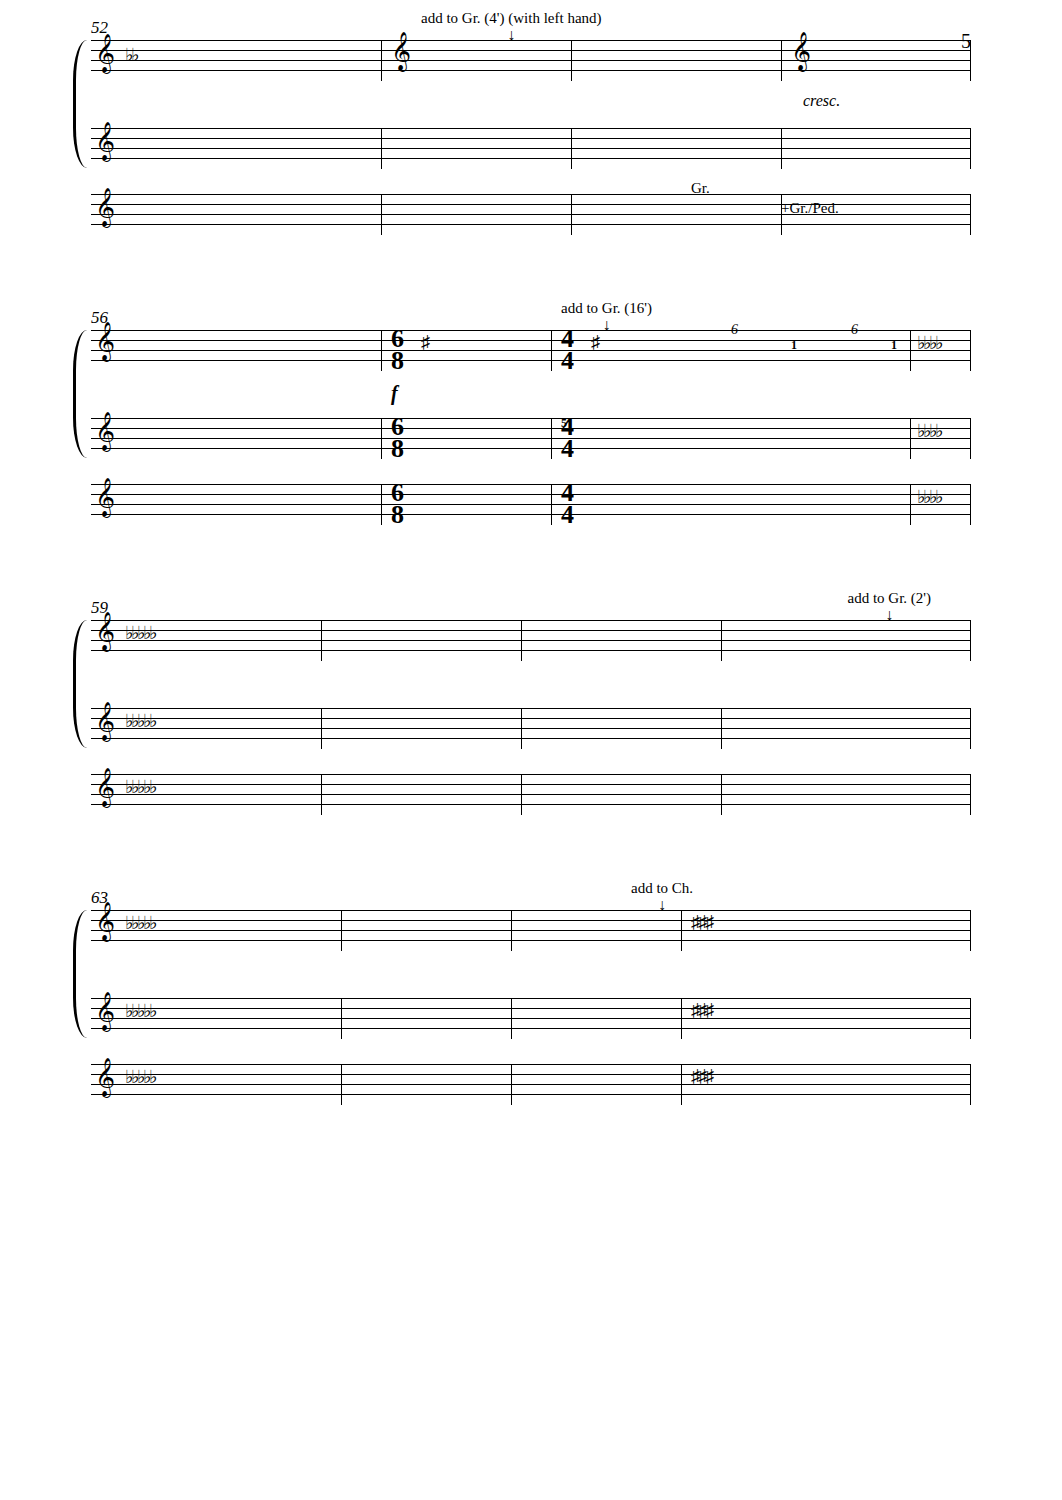5
52
add to Gr. (4') (with left hand) ↓
𝄞 ♭♭ 𝄞 𝄞
cresc.
𝄞
Gr.
+Gr./Ped.
𝄞
56
add to Gr. (16') ↓
6
6
1
1
𝄞 6
8 4
4 ♯ ♯ ♭♭♭♭
f
5
𝄞 6
8 4
4 ♭♭♭♭
𝄞 6
8 4
4 ♭♭♭♭
59
add to Gr. (2') ↓
𝄞 ♭♭♭♭♭
𝄞 ♭♭♭♭♭
𝄞 ♭♭♭♭♭
63
add to Ch. ↓
𝄞 ♭♭♭♭♭ ♯♯♯
𝄞 ♭♭♭♭♭ ♯♯♯
𝄞 ♭♭♭♭♭ ♯♯♯
Page 5 of an organ score. Four systems, each with two manual staves joined by a brace and a separate pedal staff. Registration instructions appear above the staves: "add to Gr. (4') (with left hand)" at measure 53, "add to Gr. (16')" at measure 57, "add to Gr. (2')" at the end of the third system, and "add to Ch." in the fourth system. Other markings include "cresc." and "Gr." with "+Gr./Ped." in the first system, a forte dynamic in the second system, sextuplet brackets marked 6 with fingerings 1 and 5, meter changes to 6/8 and then 4/4, and a key change to five flats and later to three sharps.